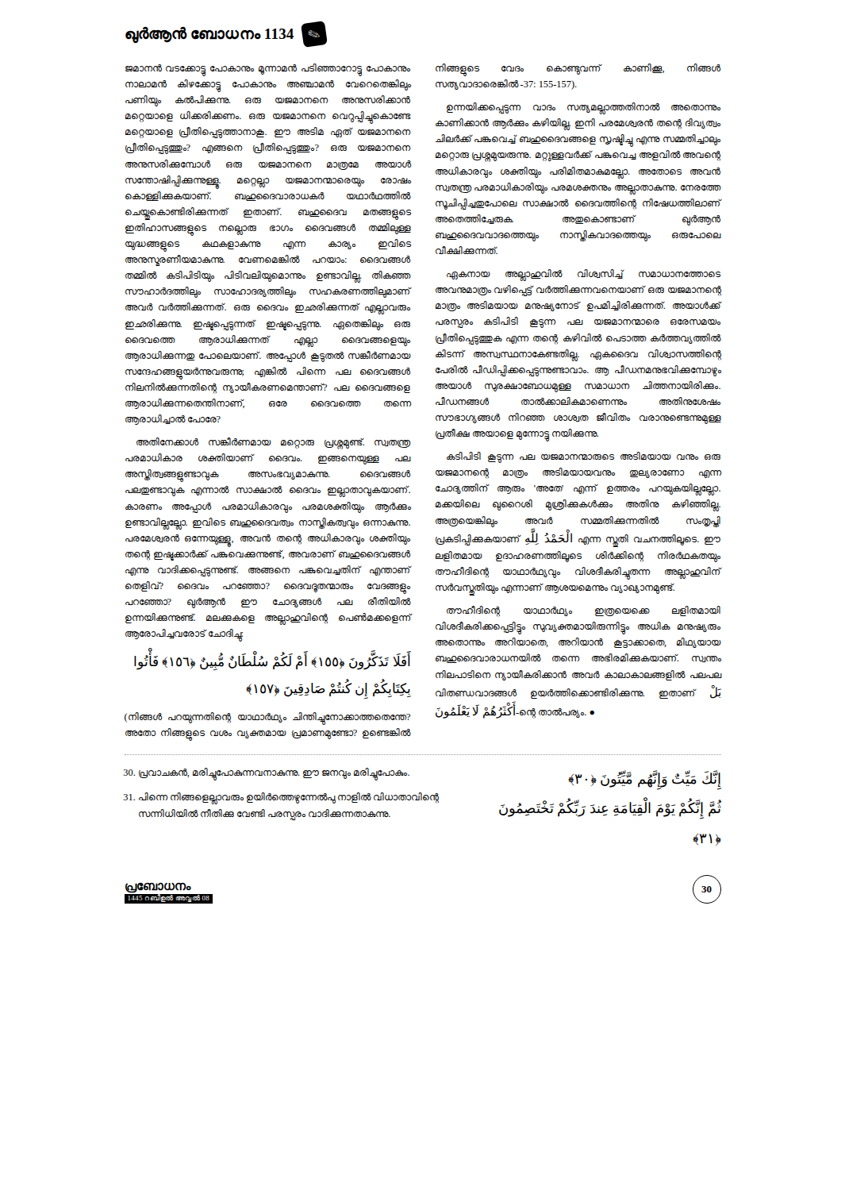ഖുർആൻ ബോധനം 1134
✎
ജമാനൻ വടക്കോട്ടു പോകാനും മൂന്നാമൻ പടിഞ്ഞാറോട്ടു പോകാനും നാലാമൻ കിഴക്കോട്ടു പോകാനും അഞ്ചാമൻ വേറെതെങ്കിലും പണിയും കൽപിക്കുന്നു. ഒരു യജമാനനെ അനുസരിക്കാൻ മറ്റെയാളെ ധിക്കരിക്കണം. ഒരു യജമാനനെ വെറുപ്പിച്ചുകൊണ്ടേ മറ്റെയാളെ പ്രീതിപ്പെടുത്താനാകൂ. ഈ അടിമ ഏത് യജമാനനെ പ്രീതിപ്പെടുത്തും? എങ്ങനെ പ്രീതിപ്പെടുത്തും? ഒരു യജമാനനെ അനുസരിക്കുമ്പോൾ ഒരു യജമാനനെ മാത്രമേ അയാൾ സന്തോഷിപ്പിക്കുന്നുള്ളൂ. മറ്റെല്ലാ യജമാനന്മാരെയും രോഷം കൊള്ളിക്കുകയാണ്. ബഹുദൈവാരാധകർ യഥാർഥത്തിൽ ചെയ്തുകൊണ്ടിരിക്കുന്നത് ഇതാണ്. ബഹുദൈവ മതങ്ങളുടെ ഇതിഹാസങ്ങളുടെ നല്ലൊരു ഭാഗം ദൈവങ്ങൾ തമ്മിലുള്ള യുദ്ധങ്ങളുടെ കഥകളാകുന്നു എന്ന കാര്യം ഇവിടെ അനുസ്മരണീയമാകുന്നു. വേണമെങ്കിൽ പറയാം: ദൈവങ്ങൾ തമ്മിൽ കടിപിടിയും പിടിവലിയുമൊന്നും ഉണ്ടാവില്ല. തികഞ്ഞ സൗഹാർദത്തിലും സാഹോദര്യത്തിലും സഹകരണത്തിലുമാണ് അവർ വർത്തിക്കുന്നത്. ഒരു ദൈവം ഇഛരിക്കുന്നത് എല്ലാവരും ഇഛരിക്കുന്നു. ഇഷ്ടപ്പെടുന്നത് ഇഷ്ടപ്പെടുന്നു. ഏതെങ്കിലും ഒരു ദൈവത്തെ ആരാധിക്കുന്നത് എല്ലാ ദൈവങ്ങളെയും ആരാധിക്കുന്നതു പോലെയാണ്. അപ്പോൾ കൂടുതൽ സങ്കീർണമായ സന്ദേഹങ്ങളുയർന്നുവരുന്നു; എങ്കിൽ പിന്നെ പല ദൈവങ്ങൾ നിലനിൽക്കുന്നതിന്റെ ന്യായീകരണമെന്താണ്? പല ദൈവങ്ങളെ ആരാധിക്കുന്നതെന്തിനാണ്, ഒരേ ദൈവത്തെ തന്നെ ആരാധിച്ചാൽ പോരേ?
അതിനേക്കാൾ സങ്കീർണമായ മറ്റൊരു പ്രശ്നമുണ്ട്. സ്വതന്ത്ര പരമാധികാര ശക്തിയാണ് ദൈവം. ഇങ്ങനെയുള്ള പല അസ്തിത്വങ്ങളുണ്ടാവുക അസംഭവ്യമാകുന്നു. ദൈവങ്ങൾ പലതുണ്ടാവുക എന്നാൽ സാക്ഷാൽ ദൈവം ഇല്ലാതാവുകയാണ്. കാരണം അപ്പോൾ പരമാധികാരവും പരമശക്തിയും ആർക്കും ഉണ്ടാവില്ലല്ലോ. ഇവിടെ ബഹുദൈവത്വം നാസ്തികത്വവും ഒന്നാകുന്നു. പരമേശ്വരൻ ഒന്നേയുള്ളൂ, അവൻ തന്റെ അധികാരവും ശക്തിയും തന്റെ ഇഷ്ടക്കാർക്ക് പങ്കുവെക്കുന്നുണ്ട്, അവരാണ് ബഹുദൈവങ്ങൾ എന്നു വാദിക്കപ്പെടുന്നുണ്ട്. അങ്ങനെ പങ്കുവെച്ചതിന് എന്താണ് തെളിവ്? ദൈവം പറഞ്ഞോ? ദൈവദൂതന്മാരും വേദങ്ങളും പറഞ്ഞോ? ഖുർആൻ ഈ ചോദ്യങ്ങൾ പല രീതിയിൽ ഉന്നയിക്കുന്നുണ്ട്. മലക്കുകളെ അല്ലാഹുവിന്റെ പെൺമക്കളെന്ന് ആരോപിച്ചവരോട് ചോദിച്ചു:
أَفَلَا تَذَكَّرُونَ ﴿١٥٥﴾ أَمْ لَكُمْ سُلْطَانٌ مُّبِينٌ ﴿١٥٦﴾ فَأْتُوا بِكِتَابِكُمْ إِن كُنتُمْ صَادِقِينَ ﴿١٥٧﴾
(നിങ്ങൾ പറയുന്നതിന്റെ യാഥാർഥ്യം ചിന്തിച്ചുനോക്കാത്തതെന്തേ? അതോ നിങ്ങളുടെ വശം വ്യക്തമായ പ്രമാണമുണ്ടോ? ഉണ്ടെങ്കിൽ നിങ്ങളുടെ വേദം കൊണ്ടുവന്ന് കാണിക്കൂ, നിങ്ങൾ സത്യവാദാരെങ്കിൽ -37: 155-157).
ഉന്നയിക്കപ്പെടുന്ന വാദം സത്യമല്ലാത്തതിനാൽ അതൊന്നും കാണിക്കാൻ ആർക്കും കഴിയില്ല. ഇനി പരമേശ്വരൻ തന്റെ ദിവ്യത്വം ചിലർക്ക് പങ്കുവെച്ച് ബഹുദൈവങ്ങളെ സൃഷ്ടിച്ചു എന്നു സമ്മതിച്ചാലും മറ്റൊരു പ്രശ്നമുയരുന്നു. മറ്റുള്ളവർക്ക് പങ്കുവെച്ച അളവിൽ അവന്റെ അധികാരവും ശക്തിയും പരിമിതമാകുമല്ലോ. അതോടെ അവൻ സ്വതന്ത്ര പരമാധികാരിയും പരമശക്തനും അല്ലാതാകുന്നു. നേരത്തേ സൂചിപ്പിച്ചതുപോലെ സാക്ഷാൽ ദൈവത്തിന്റെ നിഷേധത്തിലാണ് അതെത്തിച്ചേരുക. അതുകൊണ്ടാണ് ഖുർആൻ ബഹുദൈവവാദത്തെയും നാസ്തികവാദത്തെയും ഒരുപോലെ വീക്ഷിക്കുന്നത്.
ഏകനായ അല്ലാഹുവിൽ വിശ്വസിച്ച് സമാധാനത്തോടെ അവനുമാത്രം വഴിപ്പെട്ട് വർത്തിക്കുന്നവനെയാണ് ഒരു യജമാനന്റെ മാത്രം അടിമയായ മനുഷ്യനോട് ഉപമിച്ചിരിക്കുന്നത്. അയാൾക്ക് പരസ്പരം കടിപിടി കൂടുന്ന പല യജമാനന്മാരെ ഒരേസമയം പ്രീതിപ്പെടുത്തുക എന്ന തന്റെ കഴിവിൽ പെടാത്ത കർത്തവ്യത്തിൽ കിടന്ന് അസ്വസ്ഥനാകേണ്ടതില്ല. ഏകദൈവ വിശ്വാസത്തിന്റെ പേരിൽ പീഡിപ്പിക്കപ്പെടുന്നുണ്ടാവാം. ആ പീഡനമനുഭവിക്കുമ്പോഴും അയാൾ സുരക്ഷാബോധമുള്ള സമാധാന ചിത്തനായിരിക്കും. പീഡനങ്ങൾ താൽക്കാലികമാണെന്നും അതിനുശേഷം സൗഭാഗ്യങ്ങൾ നിറഞ്ഞ ശാശ്വത ജീവിതം വരാനുണ്ടെന്നുമുള്ള പ്രതീക്ഷ അയാളെ മുന്നോട്ടു നയിക്കുന്നു.
കടിപിടി കൂടുന്ന പല യജമാനന്മാരുടെ അടിമയായ വനും ഒരു യജമാനന്റെ മാത്രം അടിമയായവനും തുല്യരാണോ എന്ന ചോദ്യത്തിന് ആരും 'അതേ' എന്ന് ഉത്തരം പറയുകയില്ലല്ലോ. മക്കയിലെ ഖുറൈശി മുശ്രിക്കുകൾക്കും അതിനു കഴിഞ്ഞില്ല. അത്രയെങ്കിലും അവർ സമ്മതിക്കുന്നതിൽ സംതൃപ്തി പ്രകടിപ്പിക്കുകയാണ് الْحَمْدُ لِلَّهِ എന്ന സ്തുതി വചനത്തിലൂടെ. ഈ ലളിതമായ ഉദാഹരണത്തിലൂടെ ശിർക്കിന്റെ നിരർഥകതയും തൗഹീദിന്റെ യാഥാർഥ്യവും വിശദീകരിച്ചുതന്ന അല്ലാഹുവിന് സർവസ്തുതിയും എന്നാണ് ആശയമെന്നും വ്യാഖ്യാനമുണ്ട്.
തൗഹീദിന്റെ യാഥാർഥ്യം ഇത്രയെക്കെ ലളിതമായി വിശദീകരിക്കപ്പെട്ടിട്ടും സുവ്യക്തമായിരുന്നിട്ടും അധിക മനുഷ്യരും അതൊന്നും അറിയാതെ, അറിയാൻ കൂട്ടാക്കാതെ, മിഥ്യയായ ബഹുദൈവാരാധനയിൽ തന്നെ അഭിരമിക്കുകയാണ്. സ്വന്തം നിലപാടിനെ ന്യായീകരിക്കാൻ അവർ കാലാകാലങ്ങളിൽ പലപല വിതണ്ഡവാദങ്ങൾ ഉയർത്തിക്കൊണ്ടിരിക്കുന്നു. ഇതാണ് بَلْ أَكْثَرُهُمْ لَا يَعْلَمُونَ-ന്റെ താൽപര്യം.
പ്രവാചകൻ, മരിച്ചുപോകുന്നവനാകുന്നു. ഈ ജനവും മരിച്ചുപോകും.
പിന്നെ നിങ്ങളെല്ലാവരും ഉയിർത്തെഴുന്നേൽപു നാളിൽ വിധാതാവിന്റെ സന്നിധിയിൽ നീതിക്കു വേണ്ടി പരസ്പരം വാദിക്കുന്നതാകുന്നു.
إِنَّكَ مَيِّتٌ وَإِنَّهُم مَّيِّتُونَ ﴿٣٠﴾
ثُمَّ إِنَّكُمْ يَوْمَ الْقِيَامَةِ عِندَ رَبِّكُمْ تَخْتَصِمُونَ ﴿٣١﴾
പ്രബോധനം 1445 റബീഉൽ അവ്വൽ 08
30